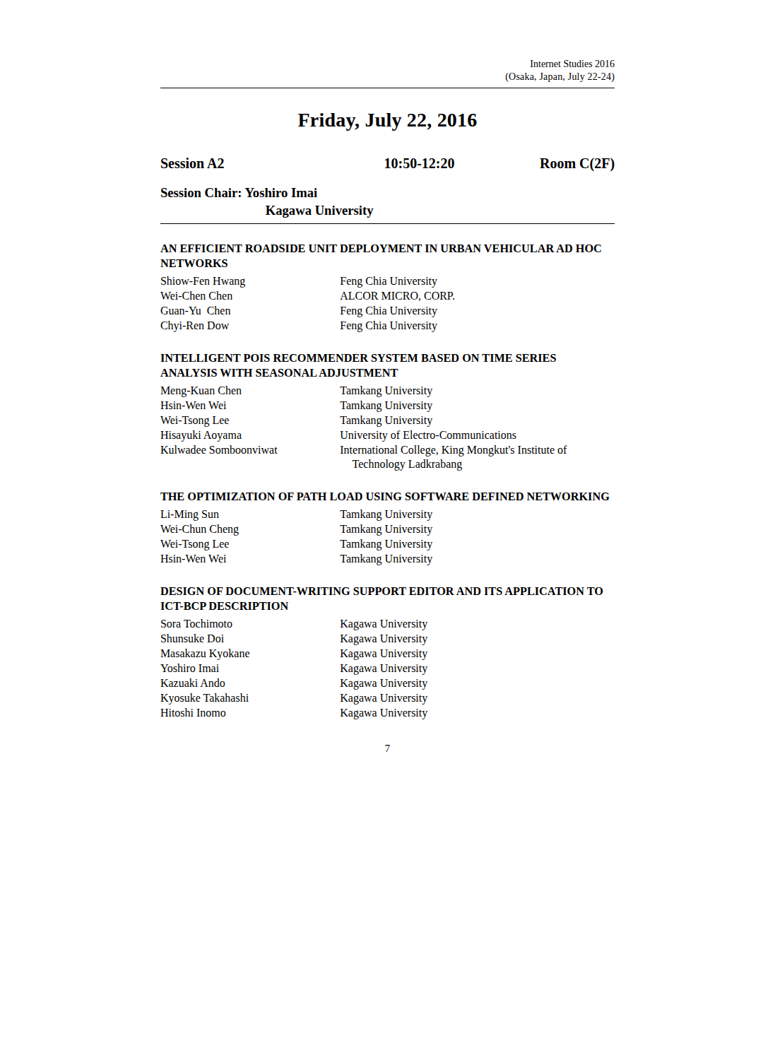Internet Studies 2016
(Osaka, Japan, July 22-24)
Friday, July 22, 2016
Session A2 10:50-12:20 Room C(2F)
Session Chair: Yoshiro Imai Kagawa University
An Efficient Roadside Unit Deployment in Urban Vehicular Ad Hoc Networks
| Shiow-Fen Hwang | Feng Chia University |
| Wei-Chen Chen | ALCOR MICRO, CORP. |
| Guan-Yu Chen | Feng Chia University |
| Chyi-Ren Dow | Feng Chia University |
Intelligent POIs Recommender System Based on Time Series Analysis with Seasonal Adjustment
| Meng-Kuan Chen | Tamkang University |
| Hsin-Wen Wei | Tamkang University |
| Wei-Tsong Lee | Tamkang University |
| Hisayuki Aoyama | University of Electro-Communications |
| Kulwadee Somboonviwat | International College, King Mongkut's Institute of Technology Ladkrabang |
The Optimization of Path Load Using Software Defined Networking
| Li-Ming Sun | Tamkang University |
| Wei-Chun Cheng | Tamkang University |
| Wei-Tsong Lee | Tamkang University |
| Hsin-Wen Wei | Tamkang University |
Design of Document-Writing Support Editor and Its Application to ICT-BCP Description
| Sora Tochimoto | Kagawa University |
| Shunsuke Doi | Kagawa University |
| Masakazu Kyokane | Kagawa University |
| Yoshiro Imai | Kagawa University |
| Kazuaki Ando | Kagawa University |
| Kyosuke Takahashi | Kagawa University |
| Hitoshi Inomo | Kagawa University |
7